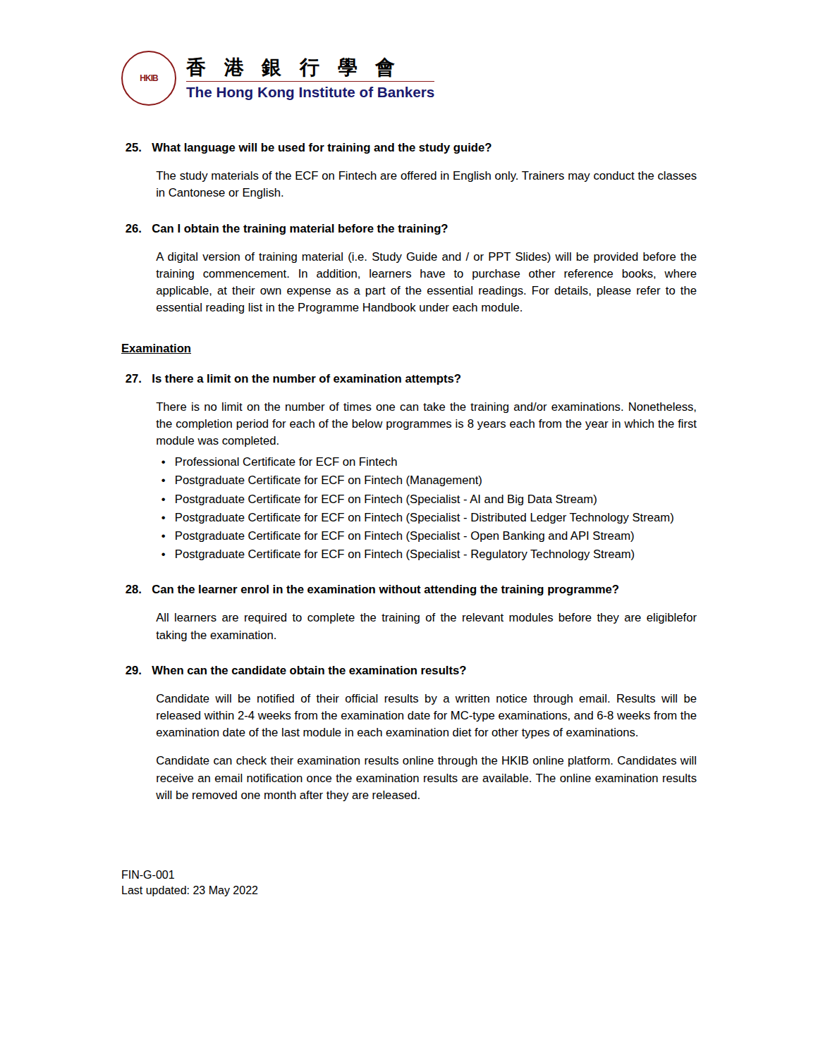HKIB
香 港 銀 行 學 會
The Hong Kong Institute of Bankers
What language will be used for training and the study guide?
The study materials of the ECF on Fintech are offered in English only. Trainers may conduct the classes in Cantonese or English.
Can I obtain the training material before the training?
A digital version of training material (i.e. Study Guide and / or PPT Slides) will be provided before the training commencement. In addition, learners have to purchase other reference books, where applicable, at their own expense as a part of the essential readings. For details, please refer to the essential reading list in the Programme Handbook under each module.
Examination
Is there a limit on the number of examination attempts?
There is no limit on the number of times one can take the training and/or examinations. Nonetheless, the completion period for each of the below programmes is 8 years each from the year in which the first module was completed.
Professional Certificate for ECF on Fintech
Postgraduate Certificate for ECF on Fintech (Management)
Postgraduate Certificate for ECF on Fintech (Specialist - AI and Big Data Stream)
Postgraduate Certificate for ECF on Fintech (Specialist - Distributed Ledger Technology Stream)
Postgraduate Certificate for ECF on Fintech (Specialist - Open Banking and API Stream)
Postgraduate Certificate for ECF on Fintech (Specialist - Regulatory Technology Stream)
Can the learner enrol in the examination without attending the training programme?
All learners are required to complete the training of the relevant modules before they are eligiblefor taking the examination.
When can the candidate obtain the examination results?
Candidate will be notified of their official results by a written notice through email. Results will be released within 2-4 weeks from the examination date for MC-type examinations, and 6-8 weeks from the examination date of the last module in each examination diet for other types of examinations.
Candidate can check their examination results online through the HKIB online platform. Candidates will receive an email notification once the examination results are available. The online examination results will be removed one month after they are released.
FIN-G-001
Last updated: 23 May 2022